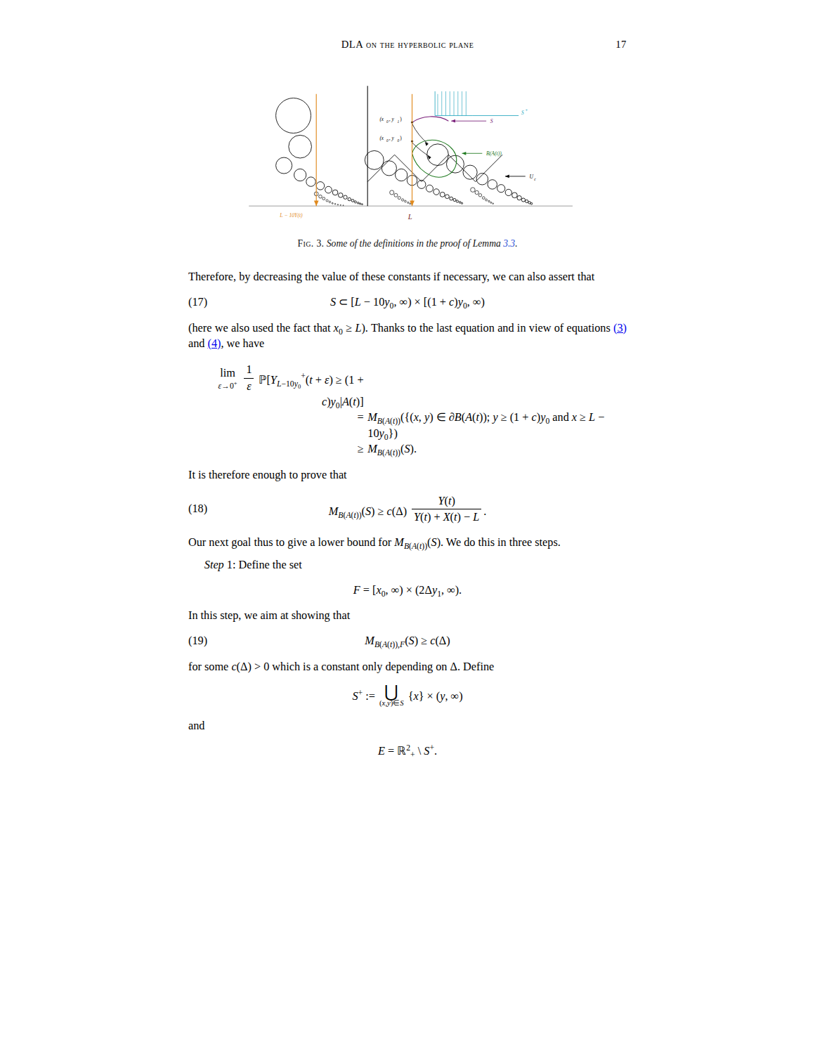DLA on the hyperbolic plane 17
S + U c B(A(t)) S (x 0 , y 1 ) (x 0 , y 0 ) L − 10Y(t) L
Fig. 3. Some of the definitions in the proof of Lemma 3.3.
Therefore, by decreasing the value of these constants if necessary, we can also assert that
(17) S ⊂ [L − 10y0, ∞) × [(1 + c)y0, ∞)
(here we also used the fact that x0 ≥ L). Thanks to the last equation and in view of equations (3) and (4), we have
lim ε→0+ 1 ε ℙ[YL−10y0+(t + ε) ≥ (1 + c)y0|A(t)]
= MB(A(t))({(x, y) ∈ ∂B(A(t)); y ≥ (1 + c)y0 and x ≥ L − 10y0})
≥ MB(A(t))(S).
It is therefore enough to prove that
(18) MB(A(t))(S) ≥ c(Δ) Y(t) Y(t) + X(t) − L.
Our next goal thus to give a lower bound for MB(A(t))(S). We do this in three steps.
Step 1: Define the set
F = [x0, ∞) × (2Δy1, ∞).
In this step, we aim at showing that
(19) MB(A(t)),F(S) ≥ c(Δ)
for some c(Δ) > 0 which is a constant only depending on Δ. Define
S+ := ⋃(x,y)∈S {x} × (y, ∞)
and
E = ℝ2+ \ S+.